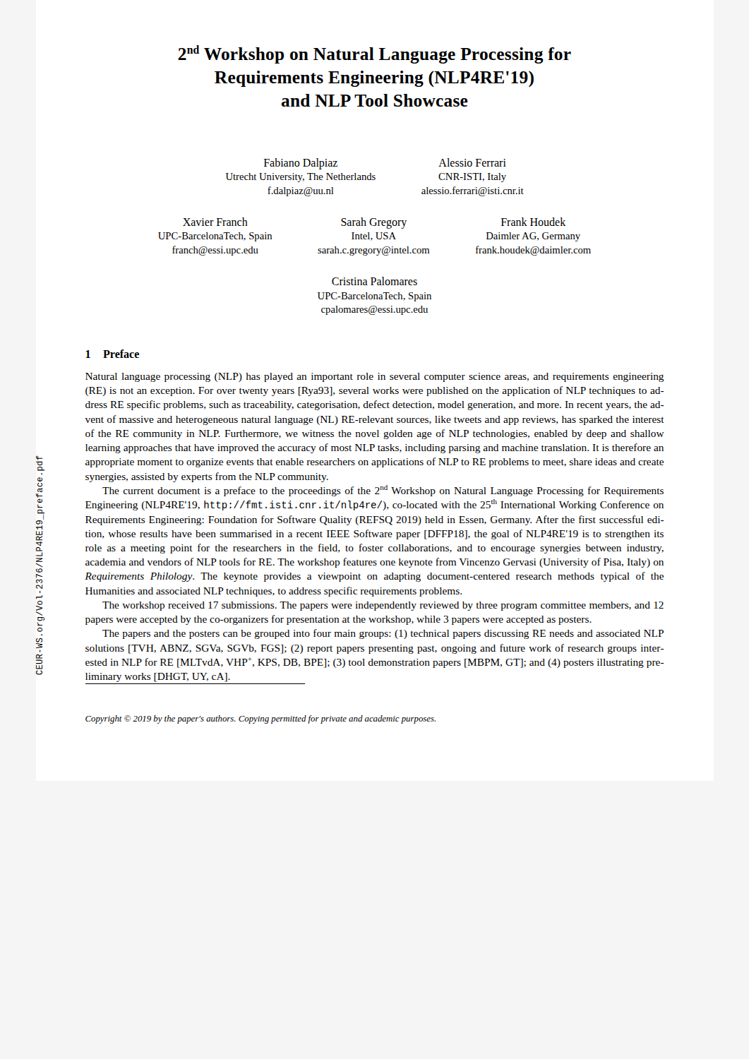CEUR-WS.org/Vol-2376/NLP4RE19_preface.pdf
2nd Workshop on Natural Language Processing for
Requirements Engineering (NLP4RE'19)
and NLP Tool Showcase
Fabiano Dalpiaz
Utrecht University, The Netherlands
f.dalpiaz@uu.nl
Alessio Ferrari
CNR-ISTI, Italy
alessio.ferrari@isti.cnr.it
Xavier Franch
UPC-BarcelonaTech, Spain
franch@essi.upc.edu
Sarah Gregory
Intel, USA
sarah.c.gregory@intel.com
Frank Houdek
Daimler AG, Germany
frank.houdek@daimler.com
Cristina Palomares
UPC-BarcelonaTech, Spain
cpalomares@essi.upc.edu
1 Preface
Natural language processing (NLP) has played an important role in several computer science areas, and requirements engineering (RE) is not an exception. For over twenty years [Rya93], several works were published on the application of NLP techniques to address RE specific problems, such as traceability, categorisation, defect detection, model generation, and more. In recent years, the advent of massive and heterogeneous natural language (NL) RE-relevant sources, like tweets and app reviews, has sparked the interest of the RE community in NLP. Furthermore, we witness the novel golden age of NLP technologies, enabled by deep and shallow learning approaches that have improved the accuracy of most NLP tasks, including parsing and machine translation. It is therefore an appropriate moment to organize events that enable researchers on applications of NLP to RE problems to meet, share ideas and create synergies, assisted by experts from the NLP community.
The current document is a preface to the proceedings of the 2nd Workshop on Natural Language Processing for Requirements Engineering (NLP4RE'19, http://fmt.isti.cnr.it/nlp4re/), co-located with the 25th International Working Conference on Requirements Engineering: Foundation for Software Quality (REFSQ 2019) held in Essen, Germany. After the first successful edition, whose results have been summarised in a recent IEEE Software paper [DFFP18], the goal of NLP4RE'19 is to strengthen its role as a meeting point for the researchers in the field, to foster collaborations, and to encourage synergies between industry, academia and vendors of NLP tools for RE. The workshop features one keynote from Vincenzo Gervasi (University of Pisa, Italy) on Requirements Philology. The keynote provides a viewpoint on adapting document-centered research methods typical of the Humanities and associated NLP techniques, to address specific requirements problems.
The workshop received 17 submissions. The papers were independently reviewed by three program committee members, and 12 papers were accepted by the co-organizers for presentation at the workshop, while 3 papers were accepted as posters.
The papers and the posters can be grouped into four main groups: (1) technical papers discussing RE needs and associated NLP solutions [TVH, ABNZ, SGVa, SGVb, FGS]; (2) report papers presenting past, ongoing and future work of research groups interested in NLP for RE [MLTvdA, VHP+, KPS, DB, BPE]; (3) tool demonstration papers [MBPM, GT]; and (4) posters illustrating preliminary works [DHGT, UY, cA].
Copyright © 2019 by the paper's authors. Copying permitted for private and academic purposes.